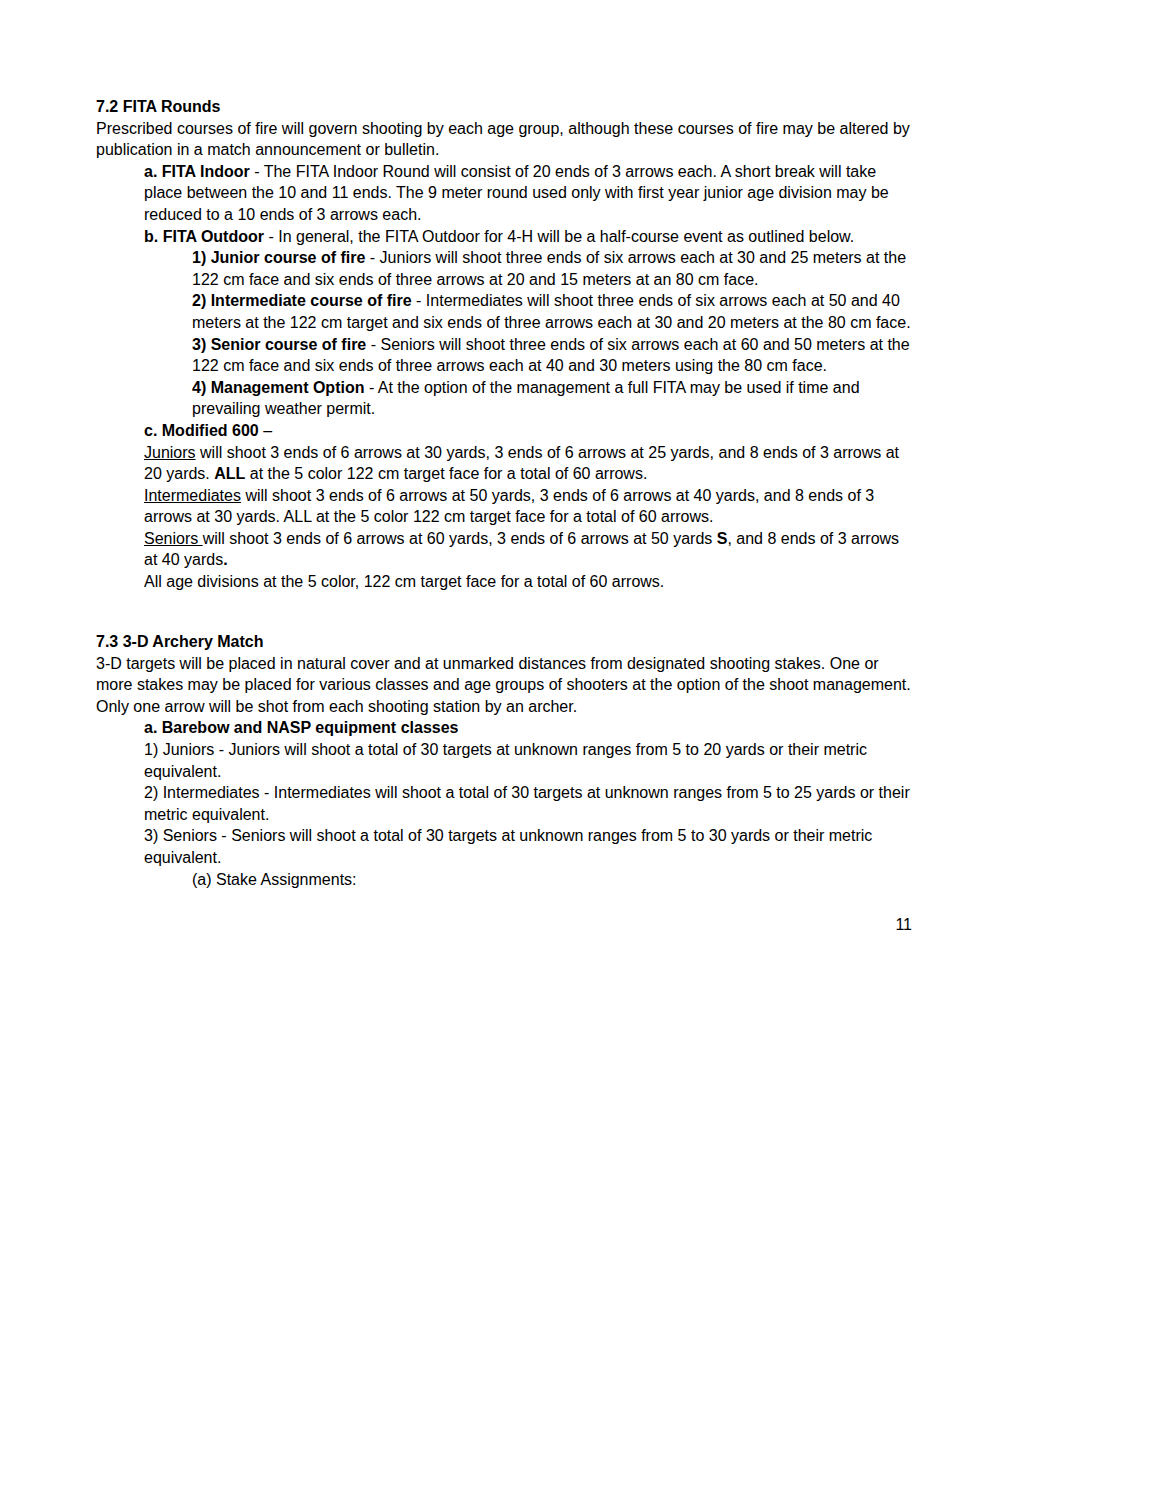7.2 FITA Rounds
Prescribed courses of fire will govern shooting by each age group, although these courses of fire may be altered by publication in a match announcement or bulletin.
a. FITA Indoor - The FITA Indoor Round will consist of 20 ends of 3 arrows each. A short break will take place between the 10 and 11 ends. The 9 meter round used only with first year junior age division may be reduced to a 10 ends of 3 arrows each.
b. FITA Outdoor - In general, the FITA Outdoor for 4-H will be a half-course event as outlined below.
1) Junior course of fire - Juniors will shoot three ends of six arrows each at 30 and 25 meters at the 122 cm face and six ends of three arrows at 20 and 15 meters at an 80 cm face.
2) Intermediate course of fire - Intermediates will shoot three ends of six arrows each at 50 and 40 meters at the 122 cm target and six ends of three arrows each at 30 and 20 meters at the 80 cm face.
3) Senior course of fire - Seniors will shoot three ends of six arrows each at 60 and 50 meters at the 122 cm face and six ends of three arrows each at 40 and 30 meters using the 80 cm face.
4) Management Option - At the option of the management a full FITA may be used if time and prevailing weather permit.
c. Modified 600 –
Juniors will shoot 3 ends of 6 arrows at 30 yards, 3 ends of 6 arrows at 25 yards, and 8 ends of 3 arrows at 20 yards. ALL at the 5 color 122 cm target face for a total of 60 arrows.
Intermediates will shoot 3 ends of 6 arrows at 50 yards, 3 ends of 6 arrows at 40 yards, and 8 ends of 3 arrows at 30 yards. ALL at the 5 color 122 cm target face for a total of 60 arrows.
Seniors will shoot 3 ends of 6 arrows at 60 yards, 3 ends of 6 arrows at 50 yards S, and 8 ends of 3 arrows at 40 yards.
All age divisions at the 5 color, 122 cm target face for a total of 60 arrows.
7.3 3-D Archery Match
3-D targets will be placed in natural cover and at unmarked distances from designated shooting stakes. One or more stakes may be placed for various classes and age groups of shooters at the option of the shoot management. Only one arrow will be shot from each shooting station by an archer.
a. Barebow and NASP equipment classes
1) Juniors - Juniors will shoot a total of 30 targets at unknown ranges from 5 to 20 yards or their metric equivalent.
2) Intermediates - Intermediates will shoot a total of 30 targets at unknown ranges from 5 to 25 yards or their metric equivalent.
3) Seniors - Seniors will shoot a total of 30 targets at unknown ranges from 5 to 30 yards or their metric equivalent.
(a) Stake Assignments:
11